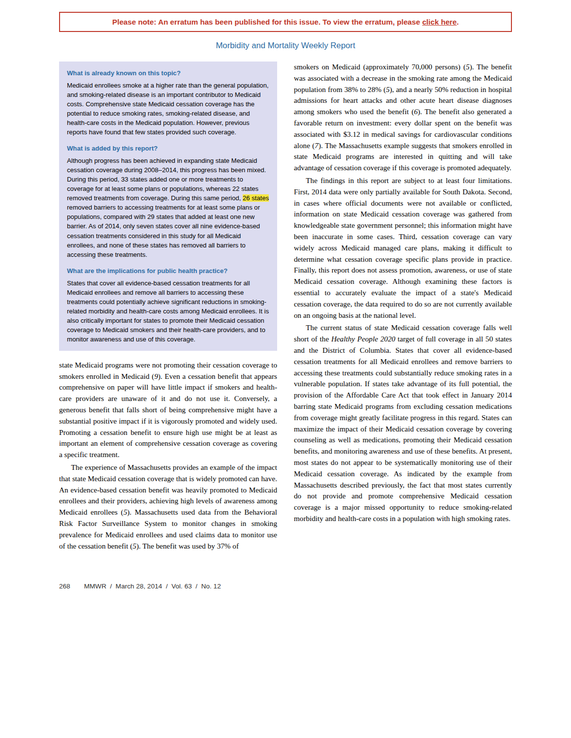Please note: An erratum has been published for this issue. To view the erratum, please click here.
Morbidity and Mortality Weekly Report
What is already known on this topic?
Medicaid enrollees smoke at a higher rate than the general population, and smoking-related disease is an important contributor to Medicaid costs. Comprehensive state Medicaid cessation coverage has the potential to reduce smoking rates, smoking-related disease, and health-care costs in the Medicaid population. However, previous reports have found that few states provided such coverage.
What is added by this report?
Although progress has been achieved in expanding state Medicaid cessation coverage during 2008–2014, this progress has been mixed. During this period, 33 states added one or more treatments to coverage for at least some plans or populations, whereas 22 states removed treatments from coverage. During this same period, 26 states removed barriers to accessing treatments for at least some plans or populations, compared with 29 states that added at least one new barrier. As of 2014, only seven states cover all nine evidence-based cessation treatments considered in this study for all Medicaid enrollees, and none of these states has removed all barriers to accessing these treatments.
What are the implications for public health practice?
States that cover all evidence-based cessation treatments for all Medicaid enrollees and remove all barriers to accessing these treatments could potentially achieve significant reductions in smoking-related morbidity and health-care costs among Medicaid enrollees. It is also critically important for states to promote their Medicaid cessation coverage to Medicaid smokers and their health-care providers, and to monitor awareness and use of this coverage.
state Medicaid programs were not promoting their cessation coverage to smokers enrolled in Medicaid (9). Even a cessation benefit that appears comprehensive on paper will have little impact if smokers and health-care providers are unaware of it and do not use it. Conversely, a generous benefit that falls short of being comprehensive might have a substantial positive impact if it is vigorously promoted and widely used. Promoting a cessation benefit to ensure high use might be at least as important an element of comprehensive cessation coverage as covering a specific treatment.
The experience of Massachusetts provides an example of the impact that state Medicaid cessation coverage that is widely promoted can have. An evidence-based cessation benefit was heavily promoted to Medicaid enrollees and their providers, achieving high levels of awareness among Medicaid enrollees (5). Massachusetts used data from the Behavioral Risk Factor Surveillance System to monitor changes in smoking prevalence for Medicaid enrollees and used claims data to monitor use of the cessation benefit (5). The benefit was used by 37% of
smokers on Medicaid (approximately 70,000 persons) (5). The benefit was associated with a decrease in the smoking rate among the Medicaid population from 38% to 28% (5), and a nearly 50% reduction in hospital admissions for heart attacks and other acute heart disease diagnoses among smokers who used the benefit (6). The benefit also generated a favorable return on investment: every dollar spent on the benefit was associated with $3.12 in medical savings for cardiovascular conditions alone (7). The Massachusetts example suggests that smokers enrolled in state Medicaid programs are interested in quitting and will take advantage of cessation coverage if this coverage is promoted adequately.
The findings in this report are subject to at least four limitations. First, 2014 data were only partially available for South Dakota. Second, in cases where official documents were not available or conflicted, information on state Medicaid cessation coverage was gathered from knowledgeable state government personnel; this information might have been inaccurate in some cases. Third, cessation coverage can vary widely across Medicaid managed care plans, making it difficult to determine what cessation coverage specific plans provide in practice. Finally, this report does not assess promotion, awareness, or use of state Medicaid cessation coverage. Although examining these factors is essential to accurately evaluate the impact of a state's Medicaid cessation coverage, the data required to do so are not currently available on an ongoing basis at the national level.
The current status of state Medicaid cessation coverage falls well short of the Healthy People 2020 target of full coverage in all 50 states and the District of Columbia. States that cover all evidence-based cessation treatments for all Medicaid enrollees and remove barriers to accessing these treatments could substantially reduce smoking rates in a vulnerable population. If states take advantage of its full potential, the provision of the Affordable Care Act that took effect in January 2014 barring state Medicaid programs from excluding cessation medications from coverage might greatly facilitate progress in this regard. States can maximize the impact of their Medicaid cessation coverage by covering counseling as well as medications, promoting their Medicaid cessation benefits, and monitoring awareness and use of these benefits. At present, most states do not appear to be systematically monitoring use of their Medicaid cessation coverage. As indicated by the example from Massachusetts described previously, the fact that most states currently do not provide and promote comprehensive Medicaid cessation coverage is a major missed opportunity to reduce smoking-related morbidity and health-care costs in a population with high smoking rates.
268 MMWR / March 28, 2014 / Vol. 63 / No. 12